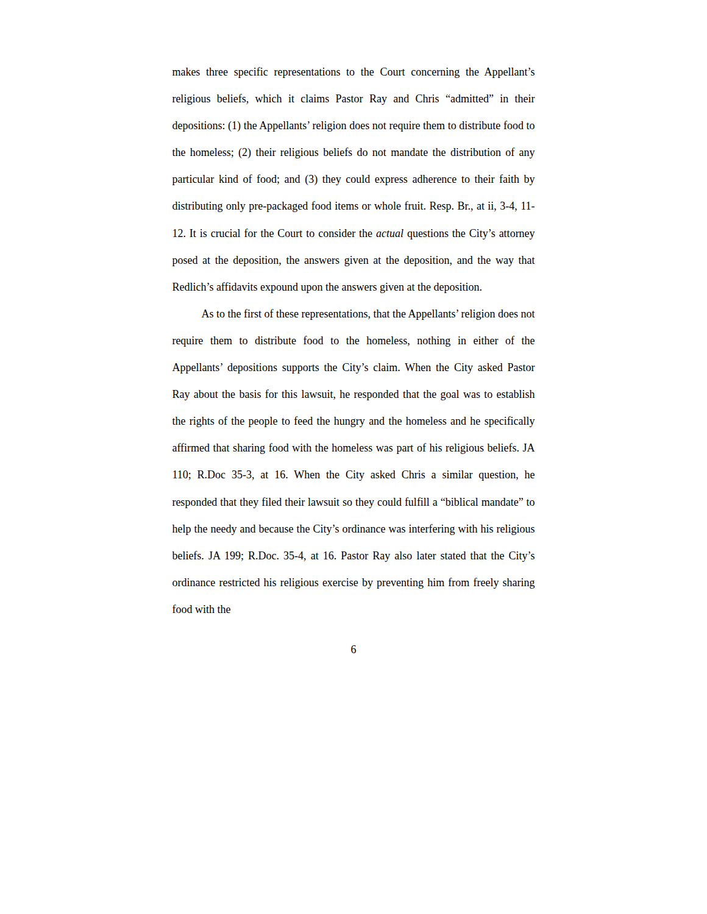makes three specific representations to the Court concerning the Appellant’s religious beliefs, which it claims Pastor Ray and Chris “admitted” in their depositions: (1) the Appellants’ religion does not require them to distribute food to the homeless; (2) their religious beliefs do not mandate the distribution of any particular kind of food; and (3) they could express adherence to their faith by distributing only pre-packaged food items or whole fruit. Resp. Br., at ii, 3-4, 11-12. It is crucial for the Court to consider the actual questions the City’s attorney posed at the deposition, the answers given at the deposition, and the way that Redlich’s affidavits expound upon the answers given at the deposition.
As to the first of these representations, that the Appellants’ religion does not require them to distribute food to the homeless, nothing in either of the Appellants’ depositions supports the City’s claim. When the City asked Pastor Ray about the basis for this lawsuit, he responded that the goal was to establish the rights of the people to feed the hungry and the homeless and he specifically affirmed that sharing food with the homeless was part of his religious beliefs. JA 110; R.Doc 35-3, at 16. When the City asked Chris a similar question, he responded that they filed their lawsuit so they could fulfill a “biblical mandate” to help the needy and because the City’s ordinance was interfering with his religious beliefs. JA 199; R.Doc. 35-4, at 16. Pastor Ray also later stated that the City’s ordinance restricted his religious exercise by preventing him from freely sharing food with the
6